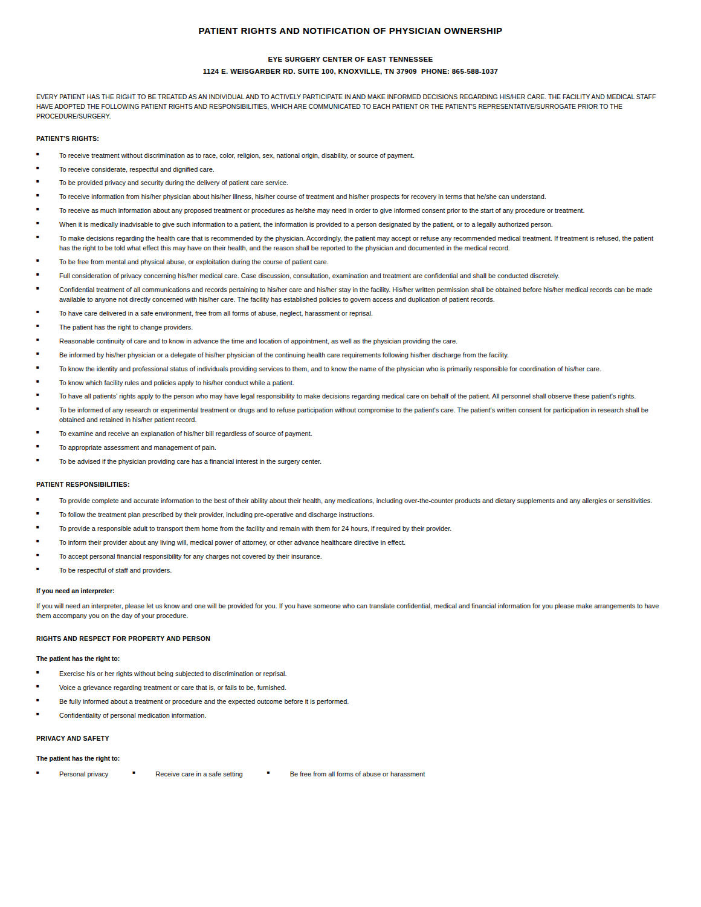PATIENT RIGHTS AND NOTIFICATION OF PHYSICIAN OWNERSHIP
EYE SURGERY CENTER OF EAST TENNESSEE
1124 E. WEISGARBER RD. SUITE 100, KNOXVILLE, TN 37909 PHONE: 865-588-1037
Every patient has the right to be treated as an individual and to actively participate in and make informed decisions regarding his/her care. The facility and medical staff have adopted the following patient rights and responsibilities, which are communicated to each patient or the patient's representative/surrogate prior to the procedure/surgery.
Patient's Rights:
To receive treatment without discrimination as to race, color, religion, sex, national origin, disability, or source of payment.
To receive considerate, respectful and dignified care.
To be provided privacy and security during the delivery of patient care service.
To receive information from his/her physician about his/her illness, his/her course of treatment and his/her prospects for recovery in terms that he/she can understand.
To receive as much information about any proposed treatment or procedures as he/she may need in order to give informed consent prior to the start of any procedure or treatment.
When it is medically inadvisable to give such information to a patient, the information is provided to a person designated by the patient, or to a legally authorized person.
To make decisions regarding the health care that is recommended by the physician. Accordingly, the patient may accept or refuse any recommended medical treatment. If treatment is refused, the patient has the right to be told what effect this may have on their health, and the reason shall be reported to the physician and documented in the medical record.
To be free from mental and physical abuse, or exploitation during the course of patient care.
Full consideration of privacy concerning his/her medical care. Case discussion, consultation, examination and treatment are confidential and shall be conducted discretely.
Confidential treatment of all communications and records pertaining to his/her care and his/her stay in the facility. His/her written permission shall be obtained before his/her medical records can be made available to anyone not directly concerned with his/her care. The facility has established policies to govern access and duplication of patient records.
To have care delivered in a safe environment, free from all forms of abuse, neglect, harassment or reprisal.
The patient has the right to change providers.
Reasonable continuity of care and to know in advance the time and location of appointment, as well as the physician providing the care.
Be informed by his/her physician or a delegate of his/her physician of the continuing health care requirements following his/her discharge from the facility.
To know the identity and professional status of individuals providing services to them, and to know the name of the physician who is primarily responsible for coordination of his/her care.
To know which facility rules and policies apply to his/her conduct while a patient.
To have all patients' rights apply to the person who may have legal responsibility to make decisions regarding medical care on behalf of the patient. All personnel shall observe these patient's rights.
To be informed of any research or experimental treatment or drugs and to refuse participation without compromise to the patient's care. The patient's written consent for participation in research shall be obtained and retained in his/her patient record.
To examine and receive an explanation of his/her bill regardless of source of payment.
To appropriate assessment and management of pain.
To be advised if the physician providing care has a financial interest in the surgery center.
Patient Responsibilities:
To provide complete and accurate information to the best of their ability about their health, any medications, including over-the-counter products and dietary supplements and any allergies or sensitivities.
To follow the treatment plan prescribed by their provider, including pre-operative and discharge instructions.
To provide a responsible adult to transport them home from the facility and remain with them for 24 hours, if required by their provider.
To inform their provider about any living will, medical power of attorney, or other advance healthcare directive in effect.
To accept personal financial responsibility for any charges not covered by their insurance.
To be respectful of staff and providers.
If you need an interpreter:
If you will need an interpreter, please let us know and one will be provided for you. If you have someone who can translate confidential, medical and financial information for you please make arrangements to have them accompany you on the day of your procedure.
Rights and Respect for Property and Person
The patient has the right to:
Exercise his or her rights without being subjected to discrimination or reprisal.
Voice a grievance regarding treatment or care that is, or fails to be, furnished.
Be fully informed about a treatment or procedure and the expected outcome before it is performed.
Confidentiality of personal medication information.
Privacy and Safety
The patient has the right to:
Personal privacy
Receive care in a safe setting
Be free from all forms of abuse or harassment